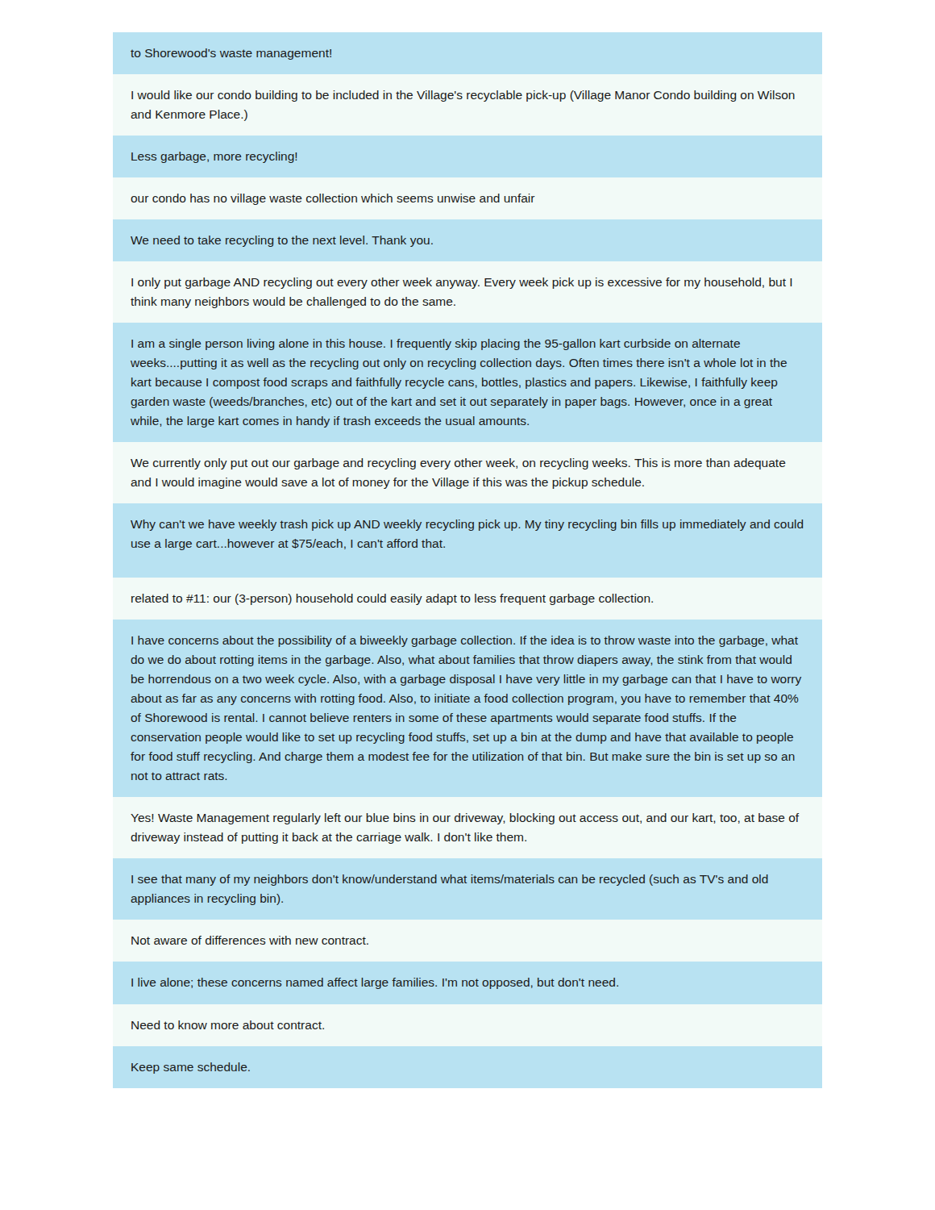to Shorewood's waste management!
I would like our condo building to be included in the Village's recyclable pick-up (Village Manor Condo building on Wilson and Kenmore Place.)
Less garbage, more recycling!
our condo has no village waste collection which seems unwise and unfair
We need to take recycling to the next level. Thank you.
I only put garbage AND recycling out every other week anyway. Every week pick up is excessive for my household, but I think many neighbors would be challenged to do the same.
I am a single person living alone in this house. I frequently skip placing the 95-gallon kart curbside on alternate weeks....putting it as well as the recycling out only on recycling collection days. Often times there isn't a whole lot in the kart because I compost food scraps and faithfully recycle cans, bottles, plastics and papers. Likewise, I faithfully keep garden waste (weeds/branches, etc) out of the kart and set it out separately in paper bags. However, once in a great while, the large kart comes in handy if trash exceeds the usual amounts.
We currently only put out our garbage and recycling every other week, on recycling weeks. This is more than adequate and I would imagine would save a lot of money for the Village if this was the pickup schedule.
Why can't we have weekly trash pick up AND weekly recycling pick up. My tiny recycling bin fills up immediately and could use a large cart...however at $75/each, I can't afford that.
related to #11: our (3-person) household could easily adapt to less frequent garbage collection.
I have concerns about the possibility of a biweekly garbage collection. If the idea is to throw waste into the garbage, what do we do about rotting items in the garbage. Also, what about families that throw diapers away, the stink from that would be horrendous on a two week cycle. Also, with a garbage disposal I have very little in my garbage can that I have to worry about as far as any concerns with rotting food. Also, to initiate a food collection program, you have to remember that 40% of Shorewood is rental. I cannot believe renters in some of these apartments would separate food stuffs. If the conservation people would like to set up recycling food stuffs, set up a bin at the dump and have that available to people for food stuff recycling. And charge them a modest fee for the utilization of that bin. But make sure the bin is set up so an not to attract rats.
Yes! Waste Management regularly left our blue bins in our driveway, blocking out access out, and our kart, too, at base of driveway instead of putting it back at the carriage walk. I don't like them.
I see that many of my neighbors don't know/understand what items/materials can be recycled (such as TV's and old appliances in recycling bin).
Not aware of differences with new contract.
I live alone; these concerns named affect large families. I'm not opposed, but don't need.
Need to know more about contract.
Keep same schedule.